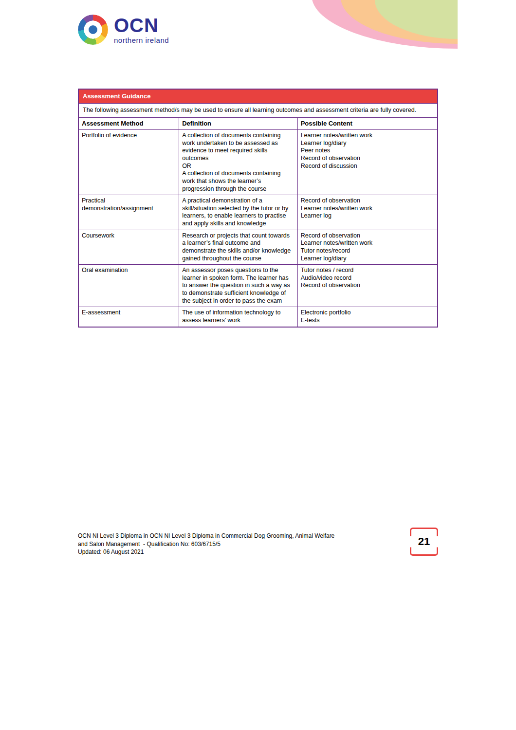OCN
northern ireland
| Assessment Guidance |
| --- |
| The following assessment method/s may be used to ensure all learning outcomes and assessment criteria are fully covered. |
| Assessment Method | Definition | Possible Content |
| Portfolio of evidence | A collection of documents containing work undertaken to be assessed as evidence to meet required skills outcomes OR A collection of documents containing work that shows the learner’s progression through the course | Learner notes/written work Learner log/diary Peer notes Record of observation Record of discussion |
| Practical demonstration/assignment | A practical demonstration of a skill/situation selected by the tutor or by learners, to enable learners to practise and apply skills and knowledge | Record of observation Learner notes/written work Learner log |
| Coursework | Research or projects that count towards a learner’s final outcome and demonstrate the skills and/or knowledge gained throughout the course | Record of observation Learner notes/written work Tutor notes/record Learner log/diary |
| Oral examination | An assessor poses questions to the learner in spoken form. The learner has to answer the question in such a way as to demonstrate sufficient knowledge of the subject in order to pass the exam | Tutor notes / record Audio/video record Record of observation |
| E-assessment | The use of information technology to assess learners’ work | Electronic portfolio E-tests |
OCN NI Level 3 Diploma in OCN NI Level 3 Diploma in Commercial Dog Grooming, Animal Welfare
and Salon Management - Qualification No: 603/6715/5
Updated: 06 August 2021
21